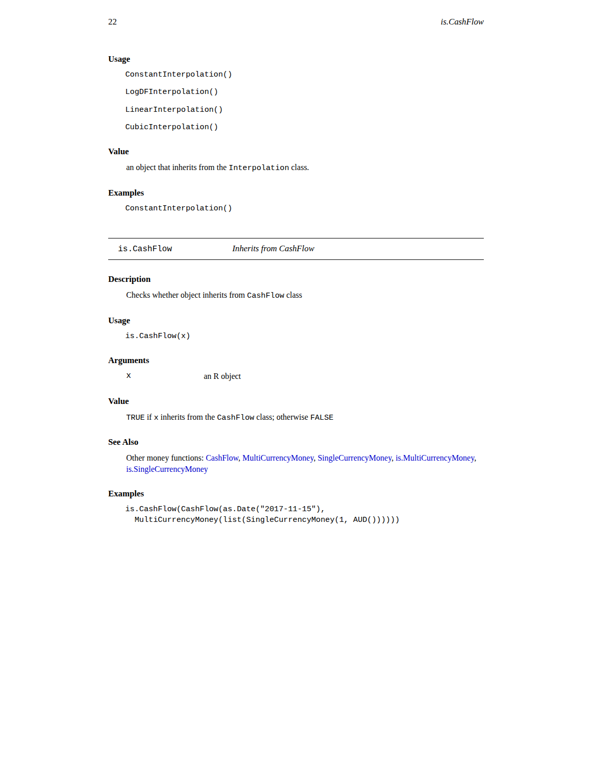22 is.CashFlow
Usage
ConstantInterpolation() LogDFInterpolation() LinearInterpolation() CubicInterpolation()
Value
an object that inherits from the Interpolation class.
Examples
ConstantInterpolation()
is.CashFlow Inherits from CashFlow
Description
Checks whether object inherits from CashFlow class
Usage
is.CashFlow(x)
Arguments
x
an R object
Value
TRUE if x inherits from the CashFlow class; otherwise FALSE
See Also
Other money functions: CashFlow, MultiCurrencyMoney, SingleCurrencyMoney, is.MultiCurrencyMoney,
is.SingleCurrencyMoney
Examples
is.CashFlow(CashFlow(as.Date("2017-11-15"),
  MultiCurrencyMoney(list(SingleCurrencyMoney(1, AUD())))))